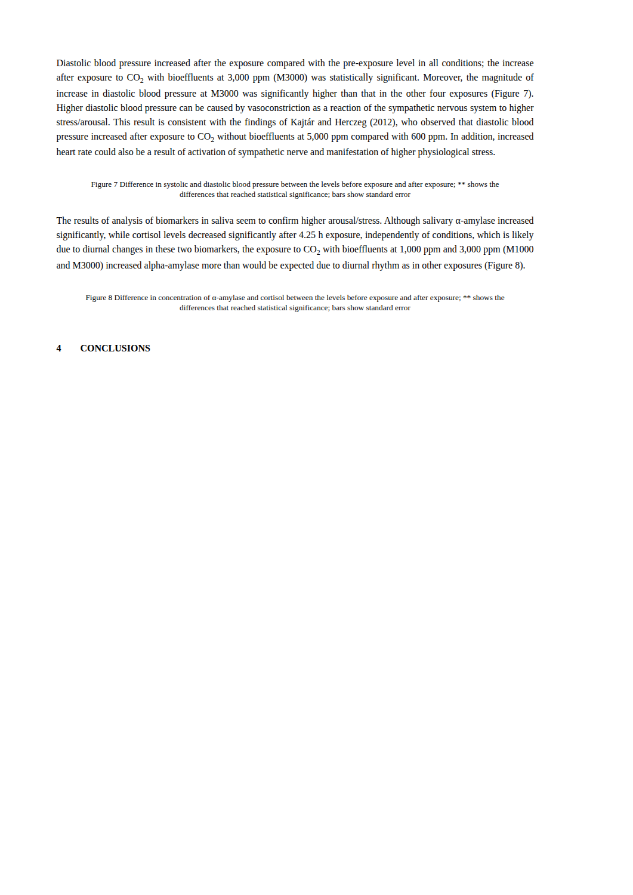Diastolic blood pressure increased after the exposure compared with the pre-exposure level in all conditions; the increase after exposure to CO2 with bioeffluents at 3,000 ppm (M3000) was statistically significant. Moreover, the magnitude of increase in diastolic blood pressure at M3000 was significantly higher than that in the other four exposures (Figure 7). Higher diastolic blood pressure can be caused by vasoconstriction as a reaction of the sympathetic nervous system to higher stress/arousal. This result is consistent with the findings of Kajtár and Herczeg (2012), who observed that diastolic blood pressure increased after exposure to CO2 without bioeffluents at 5,000 ppm compared with 600 ppm. In addition, increased heart rate could also be a result of activation of sympathetic nerve and manifestation of higher physiological stress.
Figure 7 Difference in systolic and diastolic blood pressure between the levels before exposure and after exposure; ** shows the differences that reached statistical significance; bars show standard error
The results of analysis of biomarkers in saliva seem to confirm higher arousal/stress. Although salivary α-amylase increased significantly, while cortisol levels decreased significantly after 4.25 h exposure, independently of conditions, which is likely due to diurnal changes in these two biomarkers, the exposure to CO2 with bioeffluents at 1,000 ppm and 3,000 ppm (M1000 and M3000) increased alpha-amylase more than would be expected due to diurnal rhythm as in other exposures (Figure 8).
Figure 8 Difference in concentration of α-amylase and cortisol between the levels before exposure and after exposure; ** shows the differences that reached statistical significance; bars show standard error
4 Conclusions